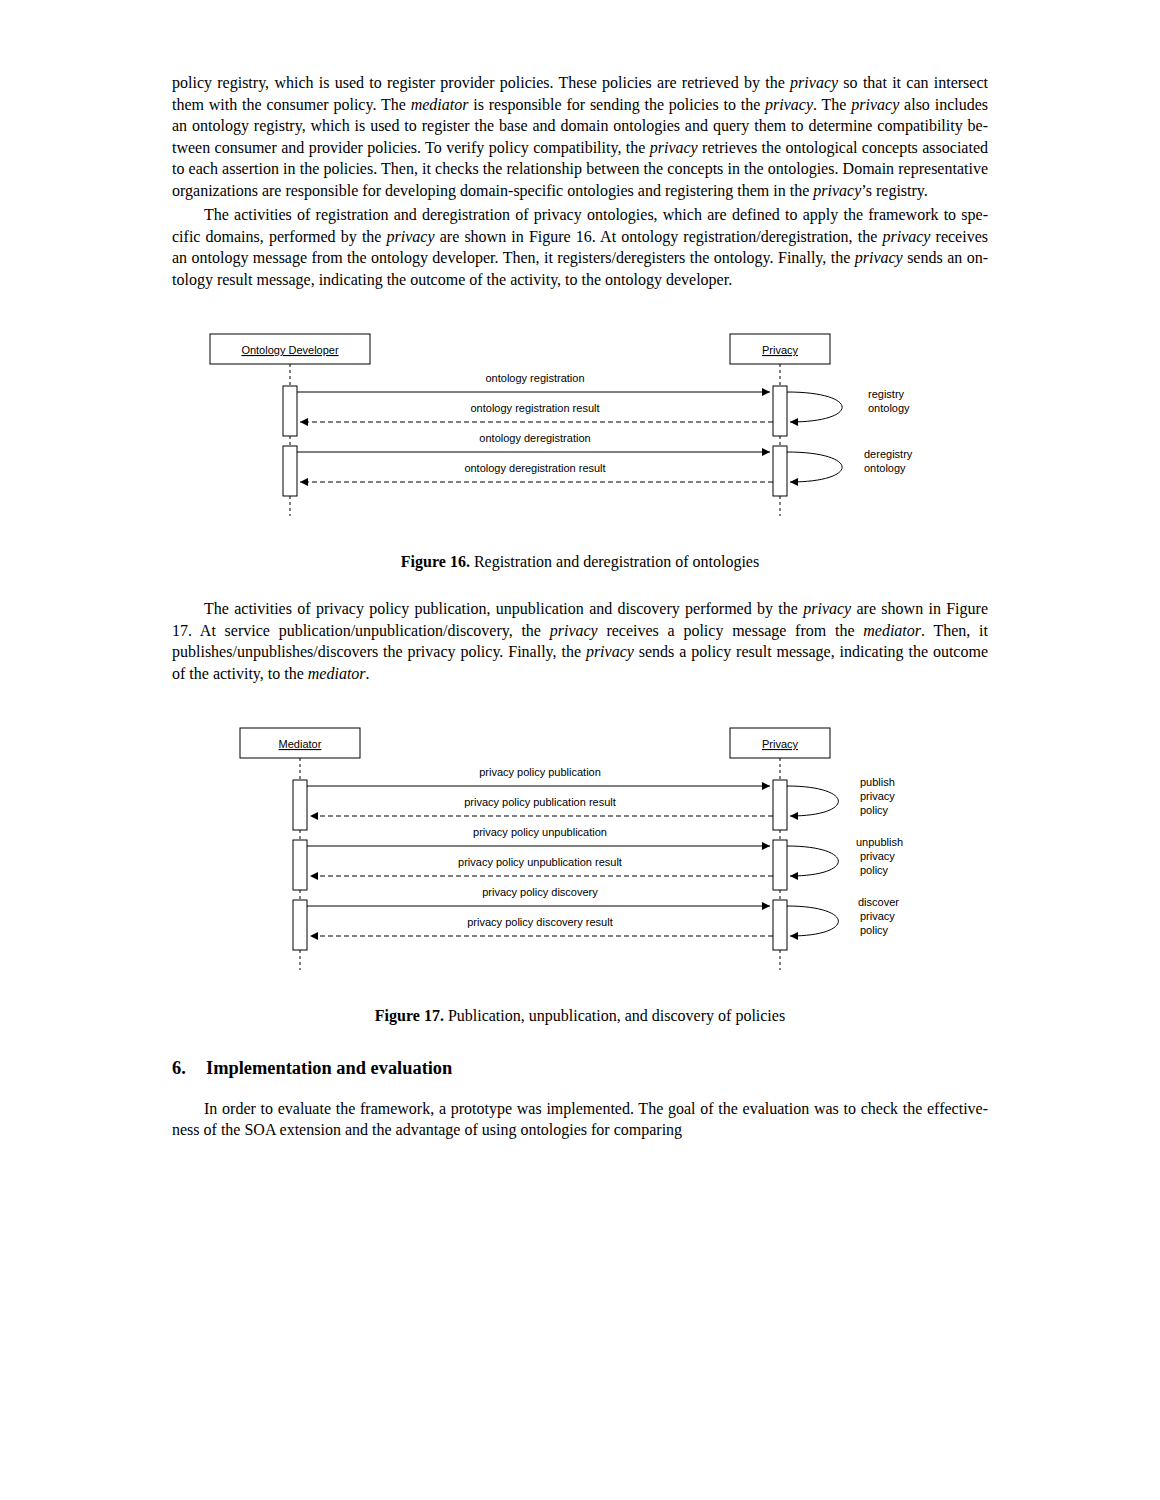policy registry, which is used to register provider policies. These policies are retrieved by the privacy so that it can intersect them with the consumer policy. The mediator is responsible for sending the policies to the privacy. The privacy also includes an ontology registry, which is used to register the base and domain ontologies and query them to determine compatibility between consumer and provider policies. To verify policy compatibility, the privacy retrieves the ontological concepts associated to each assertion in the policies. Then, it checks the relationship between the concepts in the ontologies. Domain representative organizations are responsible for developing domain-specific ontologies and registering them in the privacy’s registry.
The activities of registration and deregistration of privacy ontologies, which are defined to apply the framework to specific domains, performed by the privacy are shown in Figure 16. At ontology registration/deregistration, the privacy receives an ontology message from the ontology developer. Then, it registers/deregisters the ontology. Finally, the privacy sends an ontology result message, indicating the outcome of the activity, to the ontology developer.
Ontology Developer Privacy ontology registration ontology registration result ontology deregistration ontology deregistration result registry ontology deregistry ontology
Figure 16. Registration and deregistration of ontologies
The activities of privacy policy publication, unpublication and discovery performed by the privacy are shown in Figure 17. At service publication/unpublication/discovery, the privacy receives a policy message from the mediator. Then, it publishes/unpublishes/discovers the privacy policy. Finally, the privacy sends a policy result message, indicating the outcome of the activity, to the mediator.
Mediator Privacy privacy policy publication privacy policy publication result privacy policy unpublication privacy policy unpublication result privacy policy discovery privacy policy discovery result publish privacy policy unpublish privacy policy discover privacy policy
Figure 17. Publication, unpublication, and discovery of policies
6. Implementation and evaluation
In order to evaluate the framework, a prototype was implemented. The goal of the evaluation was to check the effectiveness of the SOA extension and the advantage of using ontologies for comparing